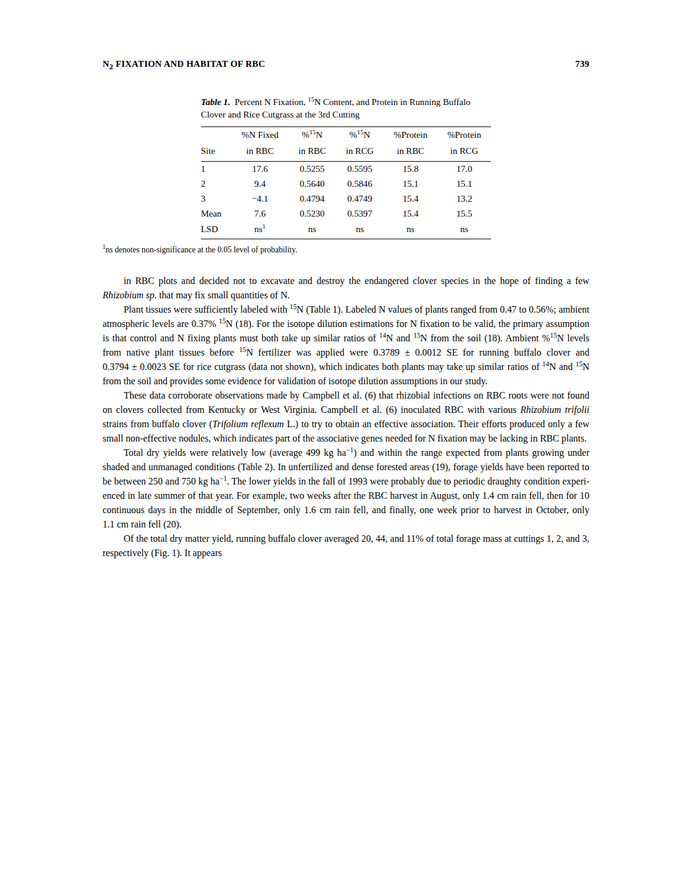N2 Fixation and Habitat of RBC 739
Table 1. Percent N Fixation, 15 N Content, and Protein in Running Buffalo Clover and Rice Cutgrass at the 3rd Cutting
| | %N Fixed | % 15 N | % 15 N | %Protein | %Protein |
| --- | --- | --- | --- | --- | --- |
| Site | in RBC | in RBC | in RCG | in RBC | in RCG |
| 1 | 17.6 | 0.5255 | 0.5595 | 15.8 | 17.0 |
| 2 | 9.4 | 0.5640 | 0.5846 | 15.1 | 15.1 |
| 3 | −4.1 | 0.4794 | 0.4749 | 15.4 | 13.2 |
| Mean | 7.6 | 0.5230 | 0.5397 | 15.4 | 15.5 |
| LSD | ns 1 | ns | ns | ns | ns |
1ns denotes non-significance at the 0.05 level of probability.
in RBC plots and decided not to excavate and destroy the endangered clover species in the hope of finding a few Rhizobium sp. that may fix small quantities of N.
Plant tissues were sufficiently labeled with 15N (Table 1). Labeled N values of plants ranged from 0.47 to 0.56%; ambient atmospheric levels are 0.37% 15N (18). For the isotope dilution estimations for N fixation to be valid, the primary assumption is that control and N fixing plants must both take up similar ratios of 14N and 15N from the soil (18). Ambient %15N levels from native plant tissues before 15N fertilizer was applied were 0.3789 ± 0.0012 SE for running buffalo clover and 0.3794 ± 0.0023 SE for rice cutgrass (data not shown), which indicates both plants may take up similar ratios of 14N and 15N from the soil and provides some evidence for validation of isotope dilution assumptions in our study.
These data corroborate observations made by Campbell et al. (6) that rhizobial infections on RBC roots were not found on clovers collected from Kentucky or West Virginia. Campbell et al. (6) inoculated RBC with various Rhizobium trifolii strains from buffalo clover (Trifolium reflexum L.) to try to obtain an effective association. Their efforts produced only a few small non-effective nodules, which indicates part of the associative genes needed for N fixation may be lacking in RBC plants.
Total dry yields were relatively low (average 499 kg ha−1) and within the range expected from plants growing under shaded and unmanaged conditions (Table 2). In unfertilized and dense forested areas (19), forage yields have been reported to be between 250 and 750 kg ha−1. The lower yields in the fall of 1993 were probably due to periodic draughty condition experienced in late summer of that year. For example, two weeks after the RBC harvest in August, only 1.4 cm rain fell, then for 10 continuous days in the middle of September, only 1.6 cm rain fell, and finally, one week prior to harvest in October, only 1.1 cm rain fell (20).
Of the total dry matter yield, running buffalo clover averaged 20, 44, and 11% of total forage mass at cuttings 1, 2, and 3, respectively (Fig. 1). It appears